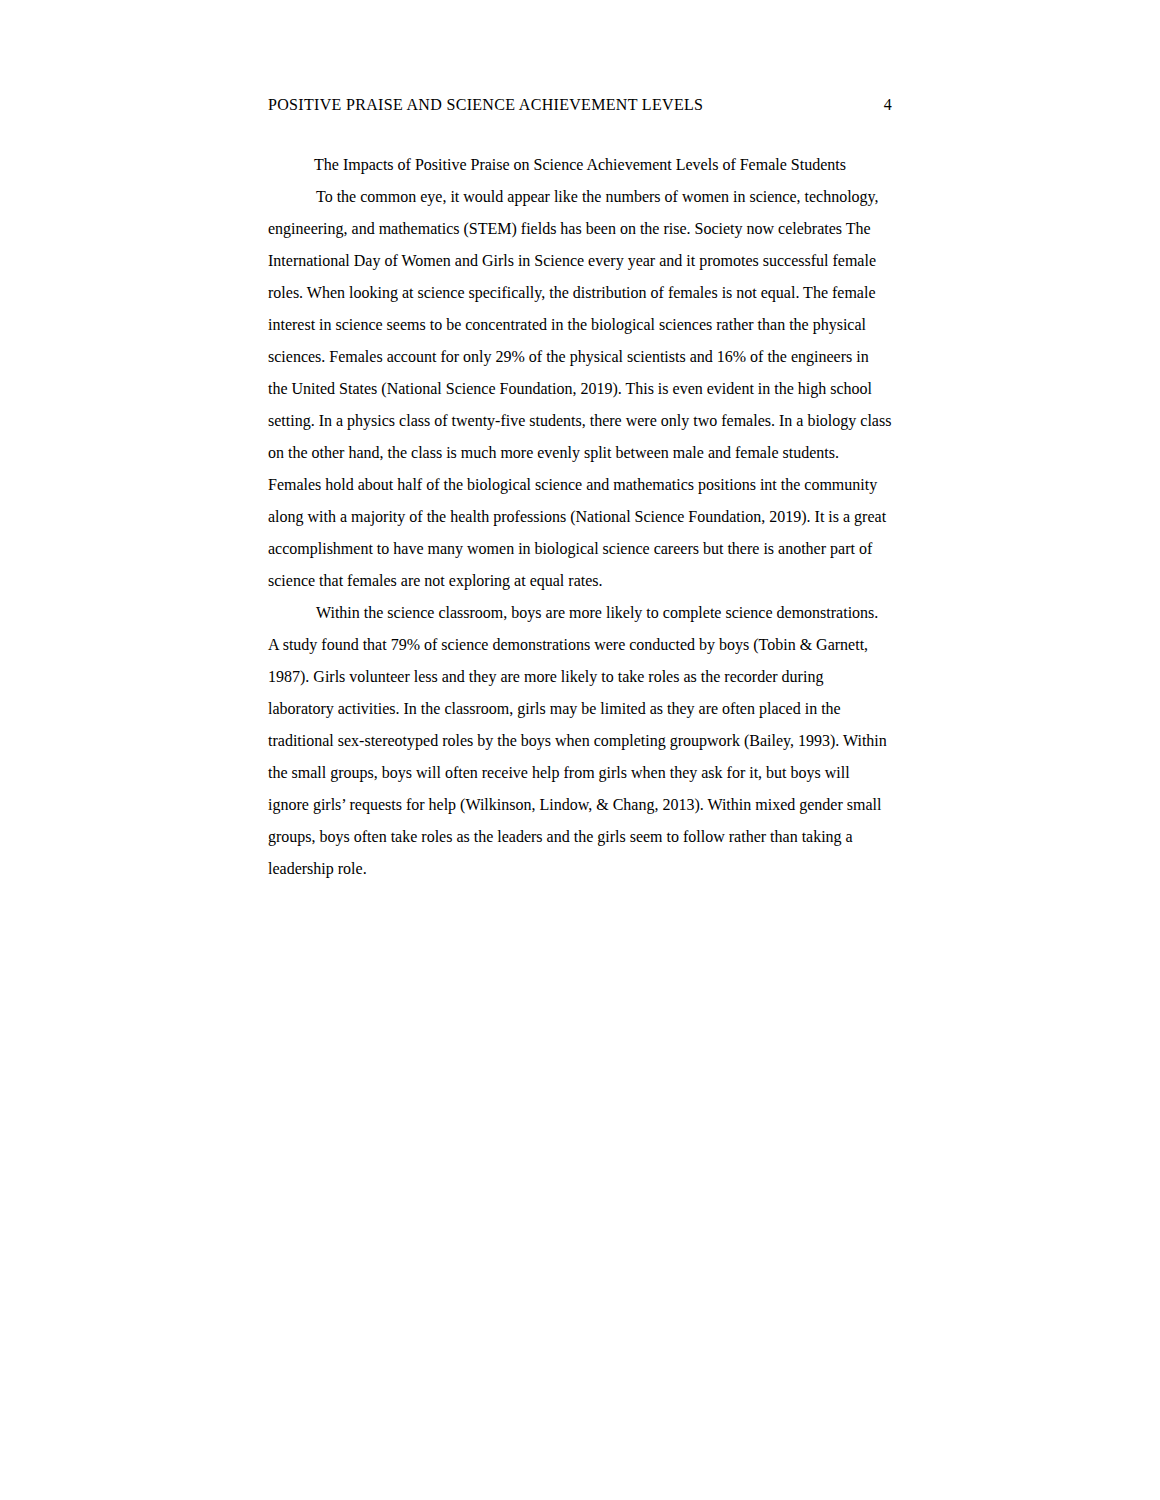Positive Praise and Science Achievement Levels 4
The Impacts of Positive Praise on Science Achievement Levels of Female Students
To the common eye, it would appear like the numbers of women in science, technology, engineering, and mathematics (STEM) fields has been on the rise. Society now celebrates The International Day of Women and Girls in Science every year and it promotes successful female roles. When looking at science specifically, the distribution of females is not equal. The female interest in science seems to be concentrated in the biological sciences rather than the physical sciences. Females account for only 29% of the physical scientists and 16% of the engineers in the United States (National Science Foundation, 2019). This is even evident in the high school setting. In a physics class of twenty-five students, there were only two females. In a biology class on the other hand, the class is much more evenly split between male and female students. Females hold about half of the biological science and mathematics positions int the community along with a majority of the health professions (National Science Foundation, 2019). It is a great accomplishment to have many women in biological science careers but there is another part of science that females are not exploring at equal rates.
Within the science classroom, boys are more likely to complete science demonstrations. A study found that 79% of science demonstrations were conducted by boys (Tobin & Garnett, 1987). Girls volunteer less and they are more likely to take roles as the recorder during laboratory activities. In the classroom, girls may be limited as they are often placed in the traditional sex-stereotyped roles by the boys when completing groupwork (Bailey, 1993). Within the small groups, boys will often receive help from girls when they ask for it, but boys will ignore girls’ requests for help (Wilkinson, Lindow, & Chang, 2013). Within mixed gender small groups, boys often take roles as the leaders and the girls seem to follow rather than taking a leadership role.